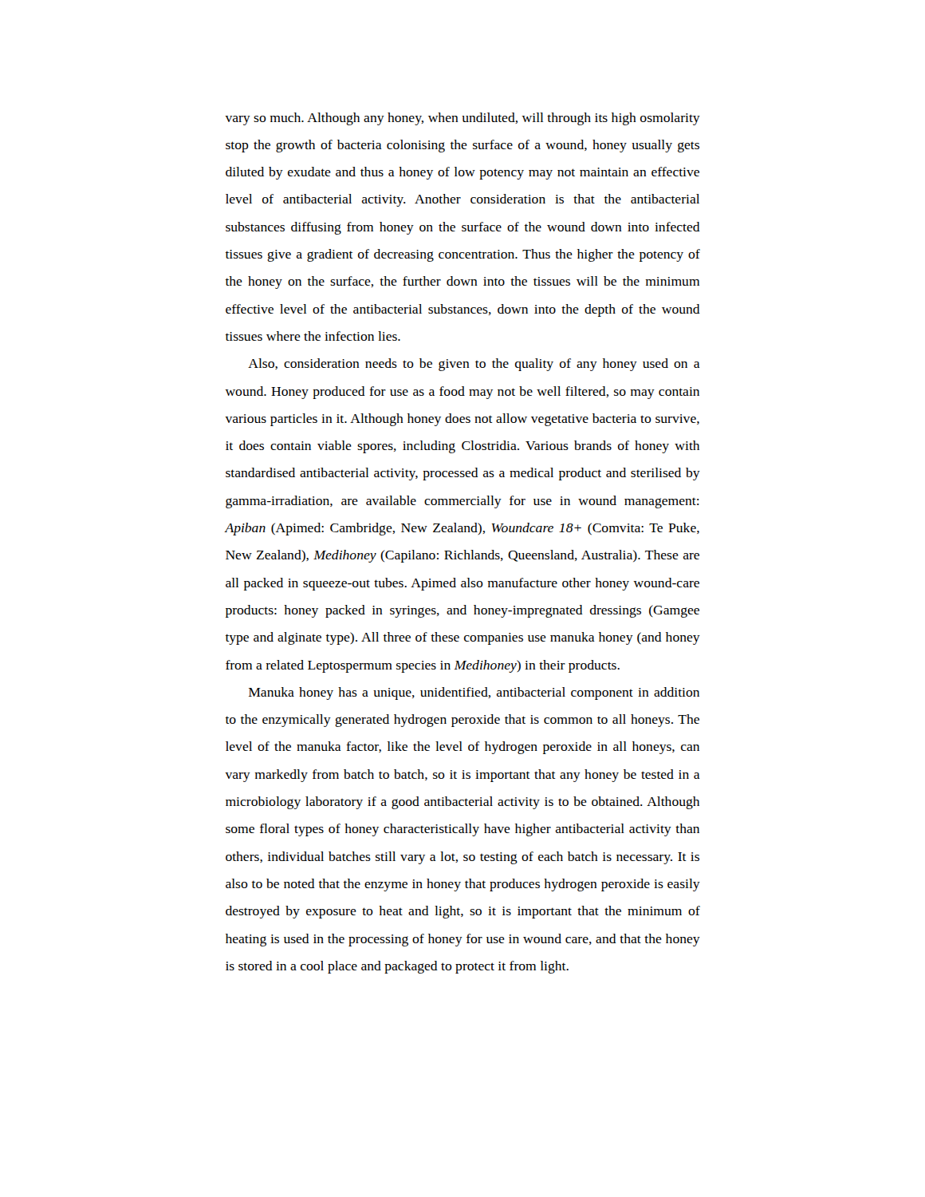vary so much. Although any honey, when undiluted, will through its high osmolarity stop the growth of bacteria colonising the surface of a wound, honey usually gets diluted by exudate and thus a honey of low potency may not maintain an effective level of antibacterial activity. Another consideration is that the antibacterial substances diffusing from honey on the surface of the wound down into infected tissues give a gradient of decreasing concentration. Thus the higher the potency of the honey on the surface, the further down into the tissues will be the minimum effective level of the antibacterial substances, down into the depth of the wound tissues where the infection lies.
Also, consideration needs to be given to the quality of any honey used on a wound. Honey produced for use as a food may not be well filtered, so may contain various particles in it. Although honey does not allow vegetative bacteria to survive, it does contain viable spores, including Clostridia. Various brands of honey with standardised antibacterial activity, processed as a medical product and sterilised by gamma-irradiation, are available commercially for use in wound management: Apiban (Apimed: Cambridge, New Zealand), Woundcare 18+ (Comvita: Te Puke, New Zealand), Medihoney (Capilano: Richlands, Queensland, Australia). These are all packed in squeeze-out tubes. Apimed also manufacture other honey wound-care products: honey packed in syringes, and honey-impregnated dressings (Gamgee type and alginate type). All three of these companies use manuka honey (and honey from a related Leptospermum species in Medihoney) in their products.
Manuka honey has a unique, unidentified, antibacterial component in addition to the enzymically generated hydrogen peroxide that is common to all honeys. The level of the manuka factor, like the level of hydrogen peroxide in all honeys, can vary markedly from batch to batch, so it is important that any honey be tested in a microbiology laboratory if a good antibacterial activity is to be obtained. Although some floral types of honey characteristically have higher antibacterial activity than others, individual batches still vary a lot, so testing of each batch is necessary. It is also to be noted that the enzyme in honey that produces hydrogen peroxide is easily destroyed by exposure to heat and light, so it is important that the minimum of heating is used in the processing of honey for use in wound care, and that the honey is stored in a cool place and packaged to protect it from light.